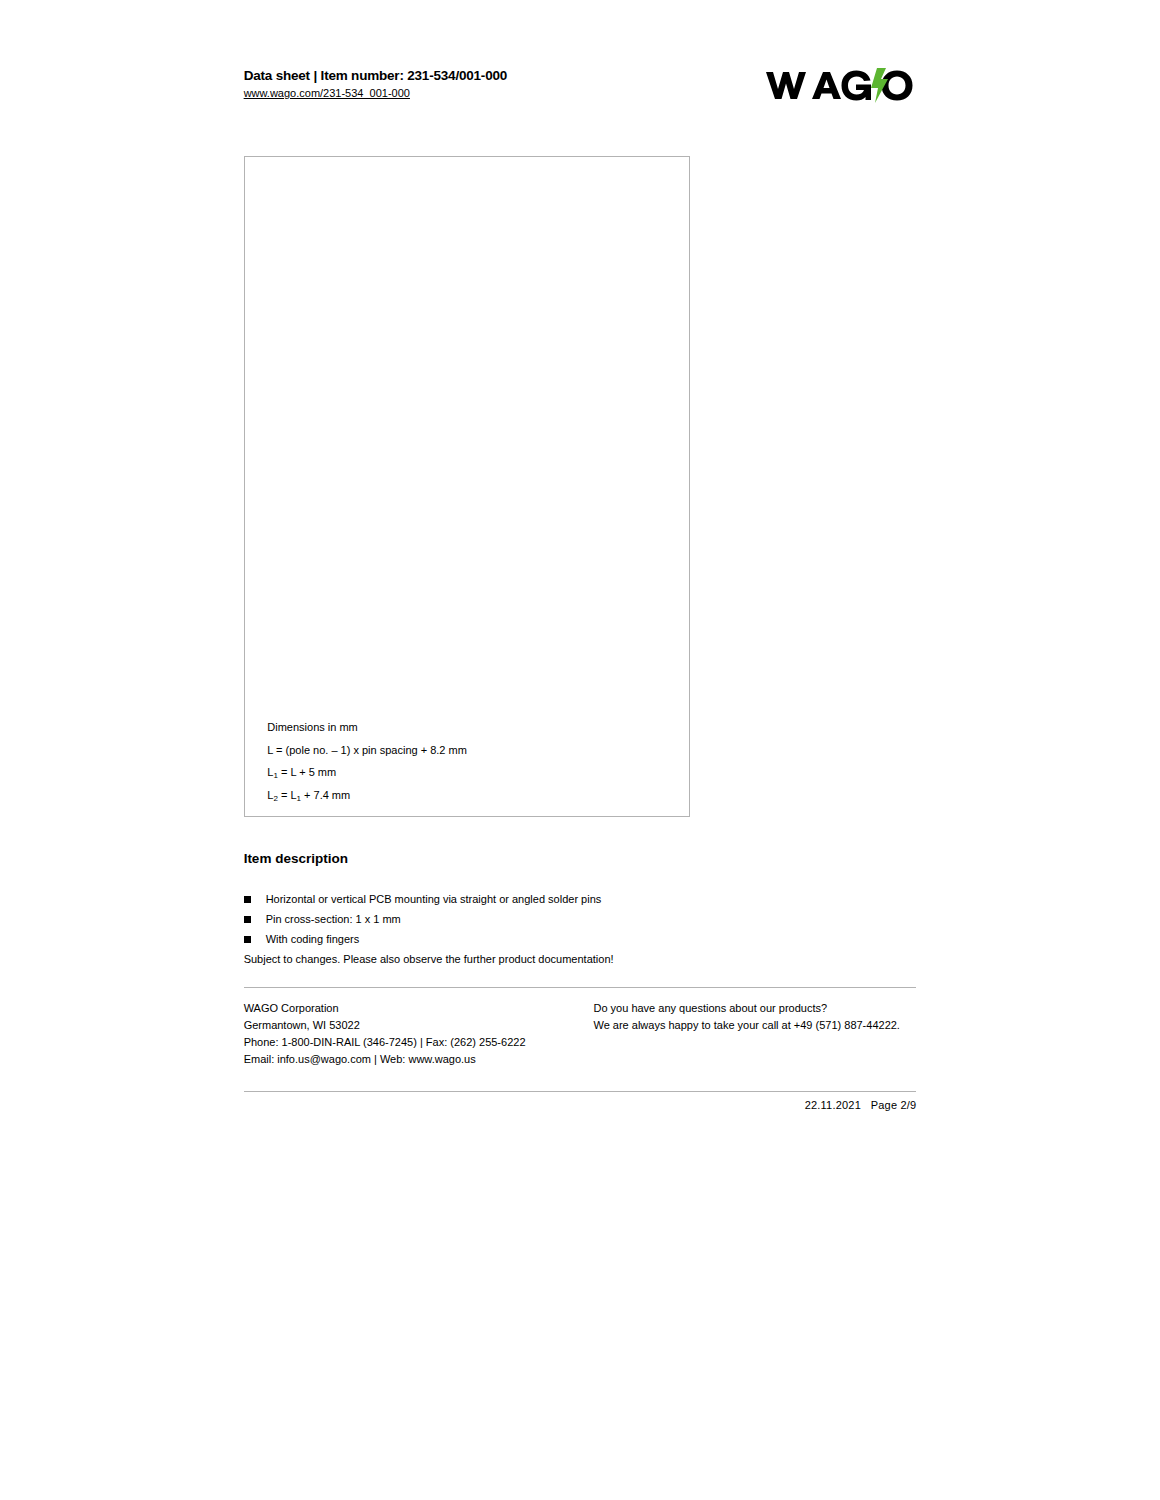Data sheet | Item number: 231-534/001-000
www.wago.com/231-534_001-000
Dimensions in mm
L = (pole no. – 1) x pin spacing + 8.2 mm
L1 = L + 5 mm
L2 = L1 + 7.4 mm
Item description
Horizontal or vertical PCB mounting via straight or angled solder pins
Pin cross-section: 1 x 1 mm
With coding fingers
Subject to changes. Please also observe the further product documentation!
WAGO Corporation
Germantown, WI 53022
Phone: 1-800-DIN-RAIL (346-7245) | Fax: (262) 255-6222
Email: info.us@wago.com | Web: www.wago.us
Do you have any questions about our products?
We are always happy to take your call at +49 (571) 887-44222.
22.11.2021 Page 2/9